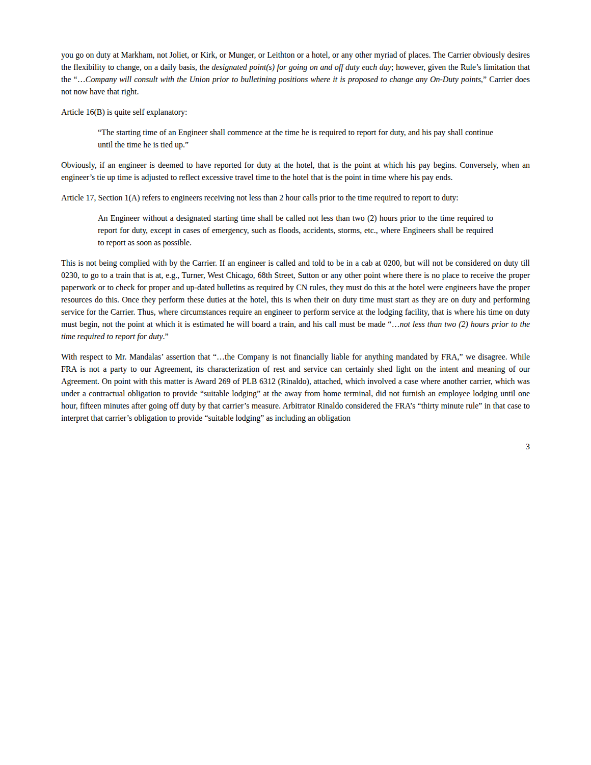you go on duty at Markham, not Joliet, or Kirk, or Munger, or Leithton or a hotel, or any other myriad of places. The Carrier obviously desires the flexibility to change, on a daily basis, the designated point(s) for going on and off duty each day; however, given the Rule’s limitation that the “…Company will consult with the Union prior to bulletining positions where it is proposed to change any On-Duty points,” Carrier does not now have that right.
Article 16(B) is quite self explanatory:
“The starting time of an Engineer shall commence at the time he is required to report for duty, and his pay shall continue until the time he is tied up.”
Obviously, if an engineer is deemed to have reported for duty at the hotel, that is the point at which his pay begins. Conversely, when an engineer’s tie up time is adjusted to reflect excessive travel time to the hotel that is the point in time where his pay ends.
Article 17, Section 1(A) refers to engineers receiving not less than 2 hour calls prior to the time required to report to duty:
An Engineer without a designated starting time shall be called not less than two (2) hours prior to the time required to report for duty, except in cases of emergency, such as floods, accidents, storms, etc., where Engineers shall be required to report as soon as possible.
This is not being complied with by the Carrier. If an engineer is called and told to be in a cab at 0200, but will not be considered on duty till 0230, to go to a train that is at, e.g., Turner, West Chicago, 68th Street, Sutton or any other point where there is no place to receive the proper paperwork or to check for proper and up-dated bulletins as required by CN rules, they must do this at the hotel were engineers have the proper resources do this. Once they perform these duties at the hotel, this is when their on duty time must start as they are on duty and performing service for the Carrier. Thus, where circumstances require an engineer to perform service at the lodging facility, that is where his time on duty must begin, not the point at which it is estimated he will board a train, and his call must be made “…not less than two (2) hours prior to the time required to report for duty.”
With respect to Mr. Mandalas’ assertion that “…the Company is not financially liable for anything mandated by FRA,” we disagree. While FRA is not a party to our Agreement, its characterization of rest and service can certainly shed light on the intent and meaning of our Agreement. On point with this matter is Award 269 of PLB 6312 (Rinaldo), attached, which involved a case where another carrier, which was under a contractual obligation to provide “suitable lodging” at the away from home terminal, did not furnish an employee lodging until one hour, fifteen minutes after going off duty by that carrier’s measure. Arbitrator Rinaldo considered the FRA’s “thirty minute rule” in that case to interpret that carrier’s obligation to provide “suitable lodging” as including an obligation
3